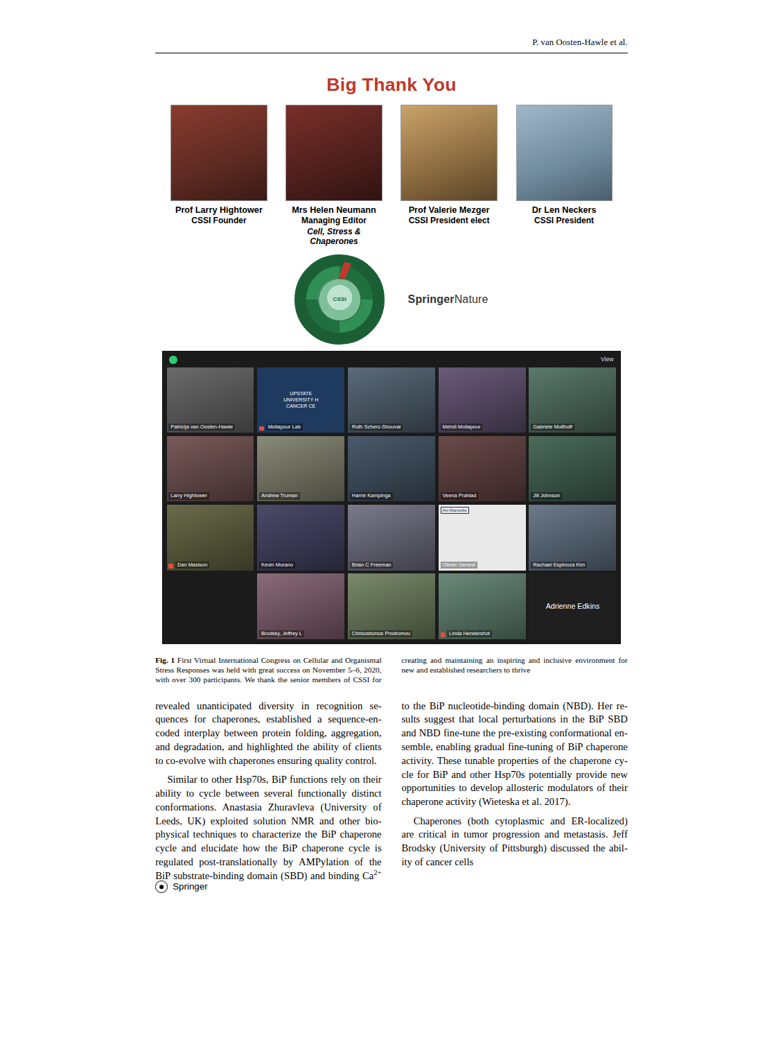P. van Oosten-Hawle et al.
Big Thank You
Prof Larry Hightower
CSSI Founder
Mrs Helen Neumann
Managing Editor
Cell, Stress & Chaperones
Prof Valerie Mezger
CSSI President elect
Dr Len Neckers
CSSI President
CSSI
Springer Nature
View
Patricija van Oosten-Hawle
Mollapour Lab
Ruth Scherz-Shouval
Mehdi Mollapour
Gabriele Multhoff
Larry Hightower
Andrew Truman
Harrie Kampinga
Veena Prahlad
Jill Johnson
Dan Masison
Kevin Morano
Brian C Freeman
Olivier Genest
Rachael Espinoza Kim
Brodsky, Jeffrey L
Chrisostomos Prodromou
Linda Hendershot
Adrienne Edkins
Fig. 1 First Virtual International Congress on Cellular and Organismal Stress Responses was held with great success on November 5–6, 2020, with over 300 participants. We thank the senior members of CSSI for creating and maintaining an inspiring and inclusive environment for new and established researchers to thrive
revealed unanticipated diversity in recognition sequences for chaperones, established a sequence-encoded interplay between protein folding, aggregation, and degradation, and highlighted the ability of clients to co-evolve with chaperones ensuring quality control.
Similar to other Hsp70s, BiP functions rely on their ability to cycle between several functionally distinct conformations. Anastasia Zhuravleva (University of Leeds, UK) exploited solution NMR and other biophysical techniques to characterize the BiP chaperone cycle and elucidate how the BiP chaperone cycle is regulated post-translationally by AMPylation of the BiP substrate-binding domain (SBD) and binding Ca2+ to the BiP nucleotide-binding domain (NBD). Her results suggest that local perturbations in the BiP SBD and NBD fine-tune the pre-existing conformational ensemble, enabling gradual fine-tuning of BiP chaperone activity. These tunable properties of the chaperone cycle for BiP and other Hsp70s potentially provide new opportunities to develop allosteric modulators of their chaperone activity (Wieteska et al. 2017).
Chaperones (both cytoplasmic and ER-localized) are critical in tumor progression and metastasis. Jeff Brodsky (University of Pittsburgh) discussed the ability of cancer cells
Springer